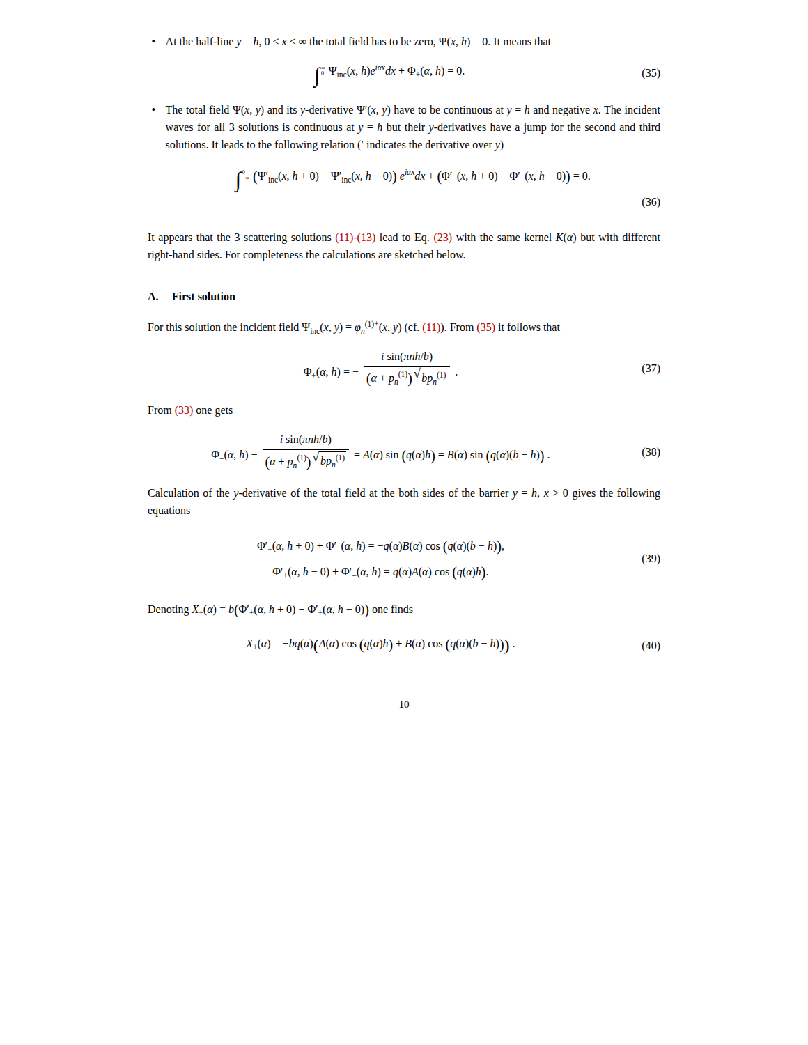At the half-line y = h, 0 < x < ∞ the total field has to be zero, Ψ(x, h) = 0. It means that
∫∞0 Ψinc(x, h)eiαxdx + Φ+(α, h) = 0.
(35)
The total field Ψ(x, y) and its y-derivative Ψ′(x, y) have to be continuous at y = h and negative x. The incident waves for all 3 solutions is continuous at y = h but their y-derivatives have a jump for the second and third solutions. It leads to the following relation (′ indicates the derivative over y)
∫0−∞ (Ψ′inc(x, h + 0) − Ψ′inc(x, h − 0)) eiαxdx + (Φ′−(x, h + 0) − Φ′−(x, h − 0)) = 0.
(36)
It appears that the 3 scattering solutions (11)-(13) lead to Eq. (23) with the same kernel K(α) but with different right-hand sides. For completeness the calculations are sketched below.
A. First solution
For this solution the incident field Ψinc(x, y) = φn(1)+(x, y) (cf. (11)). From (35) it follows that
Φ+(α, h) = − i sin(πnh/b) (α + pn(1)) bpn(1) .
(37)
From (33) one gets
Φ−(α, h) − i sin(πnh/b) (α + pn(1)) bpn(1) = A(α) sin (q(α)h) = B(α) sin (q(α)(b − h)) .
(38)
Calculation of the y-derivative of the total field at the both sides of the barrier y = h, x > 0 gives the following equations
Φ′+(α, h + 0) + Φ′−(α, h) = −q(α)B(α) cos (q(α)(b − h)),
Φ′+(α, h − 0) + Φ′−(α, h) = q(α)A(α) cos (q(α)h).
(39)
Denoting X+(α) = b(Φ′+(α, h + 0) − Φ′+(α, h − 0)) one finds
X+(α) = −bq(α)(A(α) cos (q(α)h) + B(α) cos (q(α)(b − h))) .
(40)
10